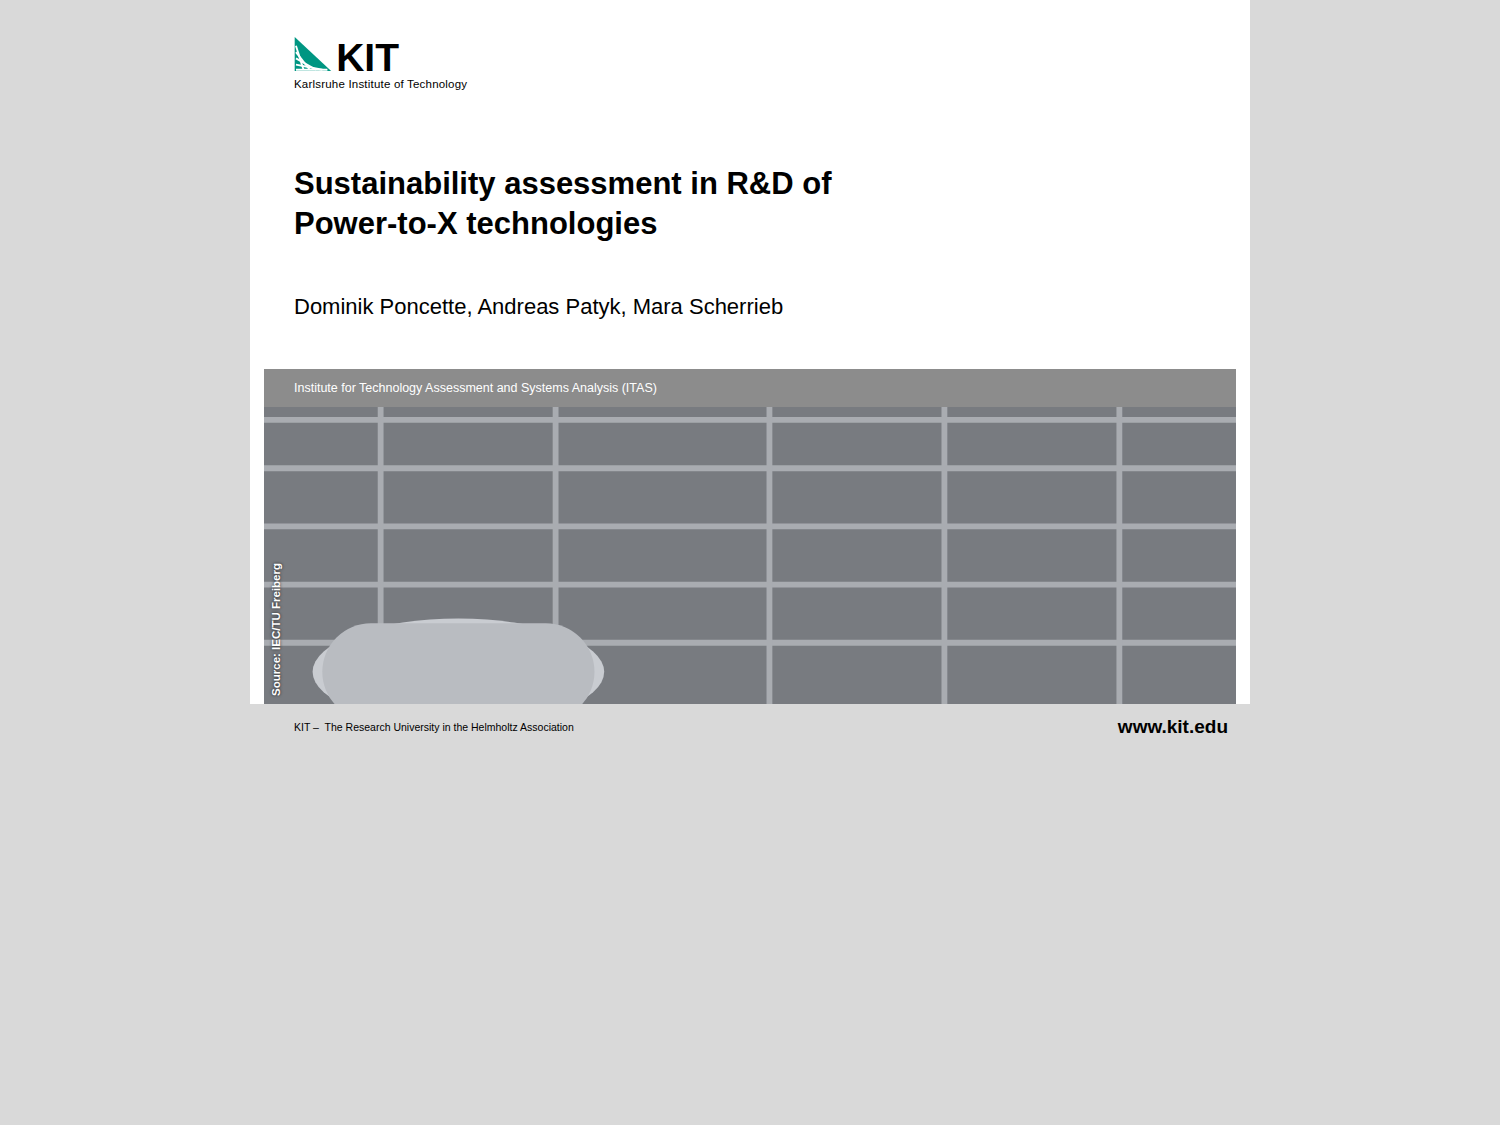KIT
Karlsruhe Institute of Technology
Sustainability assessment in R&D of
Power-to-X technologies
Dominik Poncette, Andreas Patyk, Mara Scherrieb
Institute for Technology Assessment and Systems Analysis (ITAS)
Source: IEC/TU Freiberg
KIT – The Research University in the Helmholtz Association
www.kit.edu